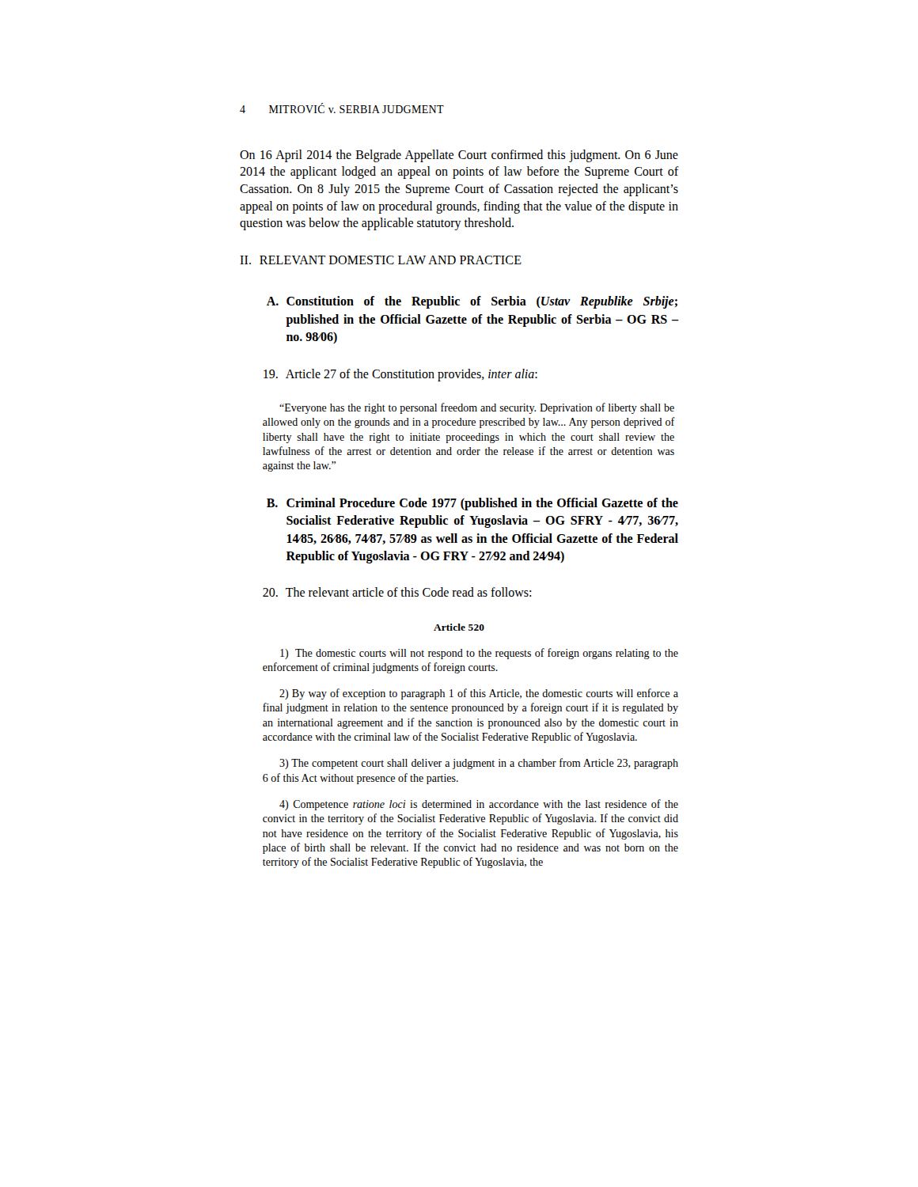4 MITROVIĆ v. SERBIA JUDGMENT
On 16 April 2014 the Belgrade Appellate Court confirmed this judgment. On 6 June 2014 the applicant lodged an appeal on points of law before the Supreme Court of Cassation. On 8 July 2015 the Supreme Court of Cassation rejected the applicant’s appeal on points of law on procedural grounds, finding that the value of the dispute in question was below the applicable statutory threshold.
II. RELEVANT DOMESTIC LAW AND PRACTICE
A. Constitution of the Republic of Serbia (Ustav Republike Srbije; published in the Official Gazette of the Republic of Serbia – OG RS – no. 98⁄06)
19. Article 27 of the Constitution provides, inter alia:
“Everyone has the right to personal freedom and security. Deprivation of liberty shall be allowed only on the grounds and in a procedure prescribed by law... Any person deprived of liberty shall have the right to initiate proceedings in which the court shall review the lawfulness of the arrest or detention and order the release if the arrest or detention was against the law.”
B. Criminal Procedure Code 1977 (published in the Official Gazette of the Socialist Federative Republic of Yugoslavia – OG SFRY - 4⁄77, 36⁄77, 14⁄85, 26⁄86, 74⁄87, 57⁄89 as well as in the Official Gazette of the Federal Republic of Yugoslavia - OG FRY - 27⁄92 and 24⁄94)
20. The relevant article of this Code read as follows:
Article 520
1) The domestic courts will not respond to the requests of foreign organs relating to the enforcement of criminal judgments of foreign courts.
2) By way of exception to paragraph 1 of this Article, the domestic courts will enforce a final judgment in relation to the sentence pronounced by a foreign court if it is regulated by an international agreement and if the sanction is pronounced also by the domestic court in accordance with the criminal law of the Socialist Federative Republic of Yugoslavia.
3) The competent court shall deliver a judgment in a chamber from Article 23, paragraph 6 of this Act without presence of the parties.
4) Competence ratione loci is determined in accordance with the last residence of the convict in the territory of the Socialist Federative Republic of Yugoslavia. If the convict did not have residence on the territory of the Socialist Federative Republic of Yugoslavia, his place of birth shall be relevant. If the convict had no residence and was not born on the territory of the Socialist Federative Republic of Yugoslavia, the